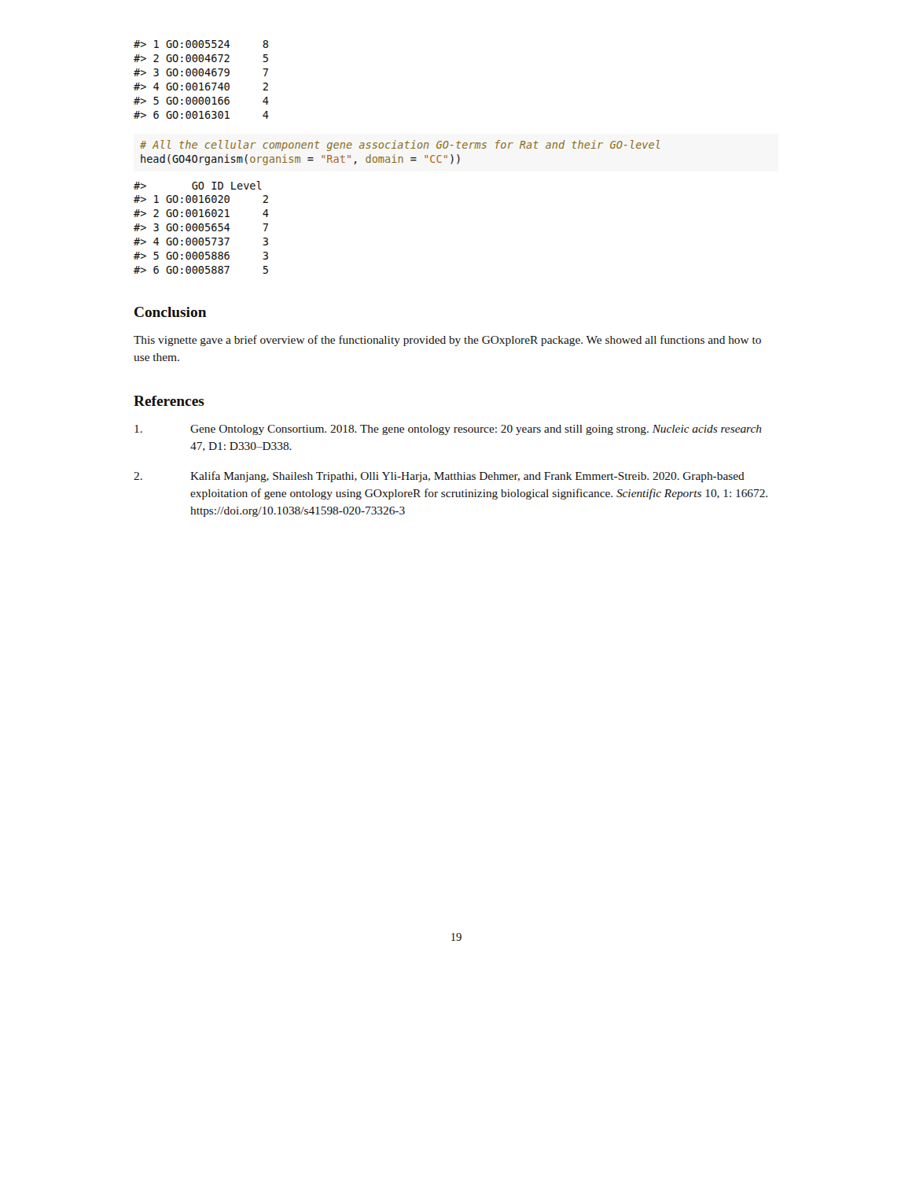#> 1 GO:0005524     8
#> 2 GO:0004672     5
#> 3 GO:0004679     7
#> 4 GO:0016740     2
#> 5 GO:0000166     4
#> 6 GO:0016301     4
# All the cellular component gene association GO-terms for Rat and their GO-level
head(GO4Organism(organism = "Rat", domain = "CC"))
#>       GO ID Level
#> 1 GO:0016020     2
#> 2 GO:0016021     4
#> 3 GO:0005654     7
#> 4 GO:0005737     3
#> 5 GO:0005886     3
#> 6 GO:0005887     5
Conclusion
This vignette gave a brief overview of the functionality provided by the GOxploreR package. We showed all functions and how to use them.
References
Gene Ontology Consortium. 2018. The gene ontology resource: 20 years and still going strong. Nucleic acids research 47, D1: D330–D338.
Kalifa Manjang, Shailesh Tripathi, Olli Yli-Harja, Matthias Dehmer, and Frank Emmert-Streib. 2020. Graph-based exploitation of gene ontology using GOxploreR for scrutinizing biological significance. Scientific Reports 10, 1: 16672. https://doi.org/10.1038/s41598-020-73326-3
19